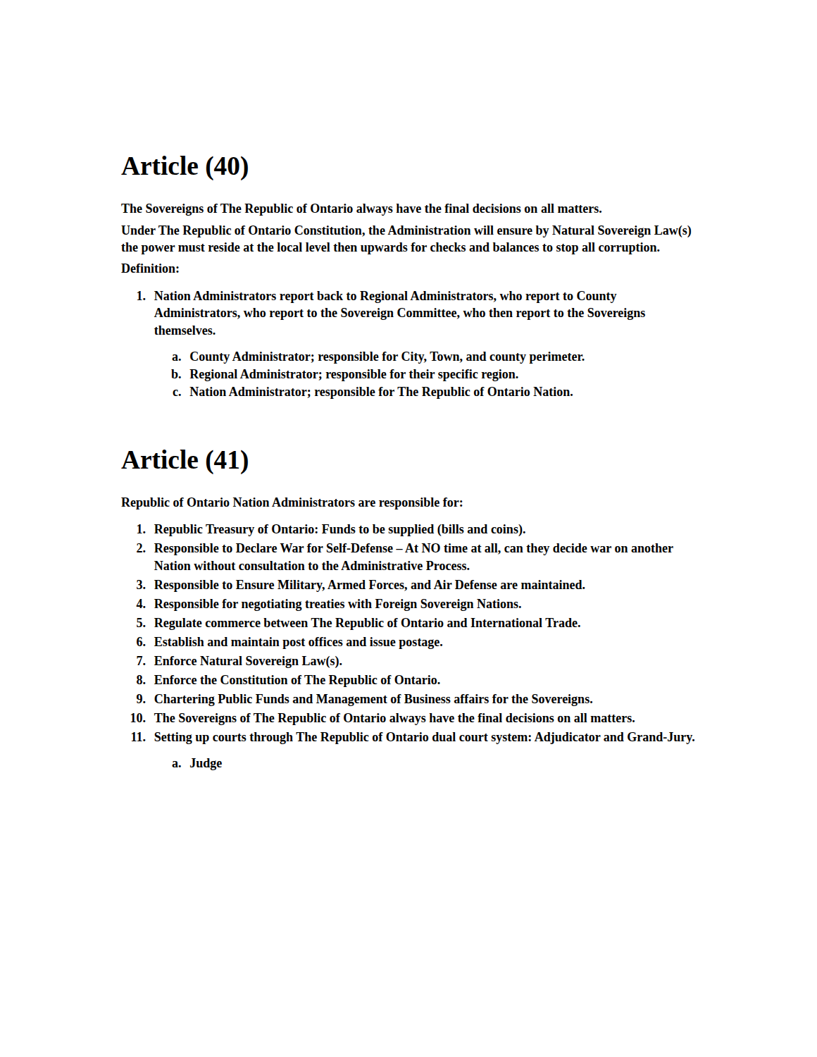Article (40)
The Sovereigns of The Republic of Ontario always have the final decisions on all matters.
Under The Republic of Ontario Constitution, the Administration will ensure by Natural Sovereign Law(s) the power must reside at the local level then upwards for checks and balances to stop all corruption.
Definition:
Nation Administrators report back to Regional Administrators, who report to County Administrators, who report to the Sovereign Committee, who then report to the Sovereigns themselves.
County Administrator; responsible for City, Town, and county perimeter.
Regional Administrator; responsible for their specific region.
Nation Administrator; responsible for The Republic of Ontario Nation.
Article (41)
Republic of Ontario Nation Administrators are responsible for:
Republic Treasury of Ontario: Funds to be supplied (bills and coins).
Responsible to Declare War for Self-Defense – At NO time at all, can they decide war on another Nation without consultation to the Administrative Process.
Responsible to Ensure Military, Armed Forces, and Air Defense are maintained.
Responsible for negotiating treaties with Foreign Sovereign Nations.
Regulate commerce between The Republic of Ontario and International Trade.
Establish and maintain post offices and issue postage.
Enforce Natural Sovereign Law(s).
Enforce the Constitution of The Republic of Ontario.
Chartering Public Funds and Management of Business affairs for the Sovereigns.
The Sovereigns of The Republic of Ontario always have the final decisions on all matters.
Setting up courts through The Republic of Ontario dual court system: Adjudicator and Grand-Jury.
Judge